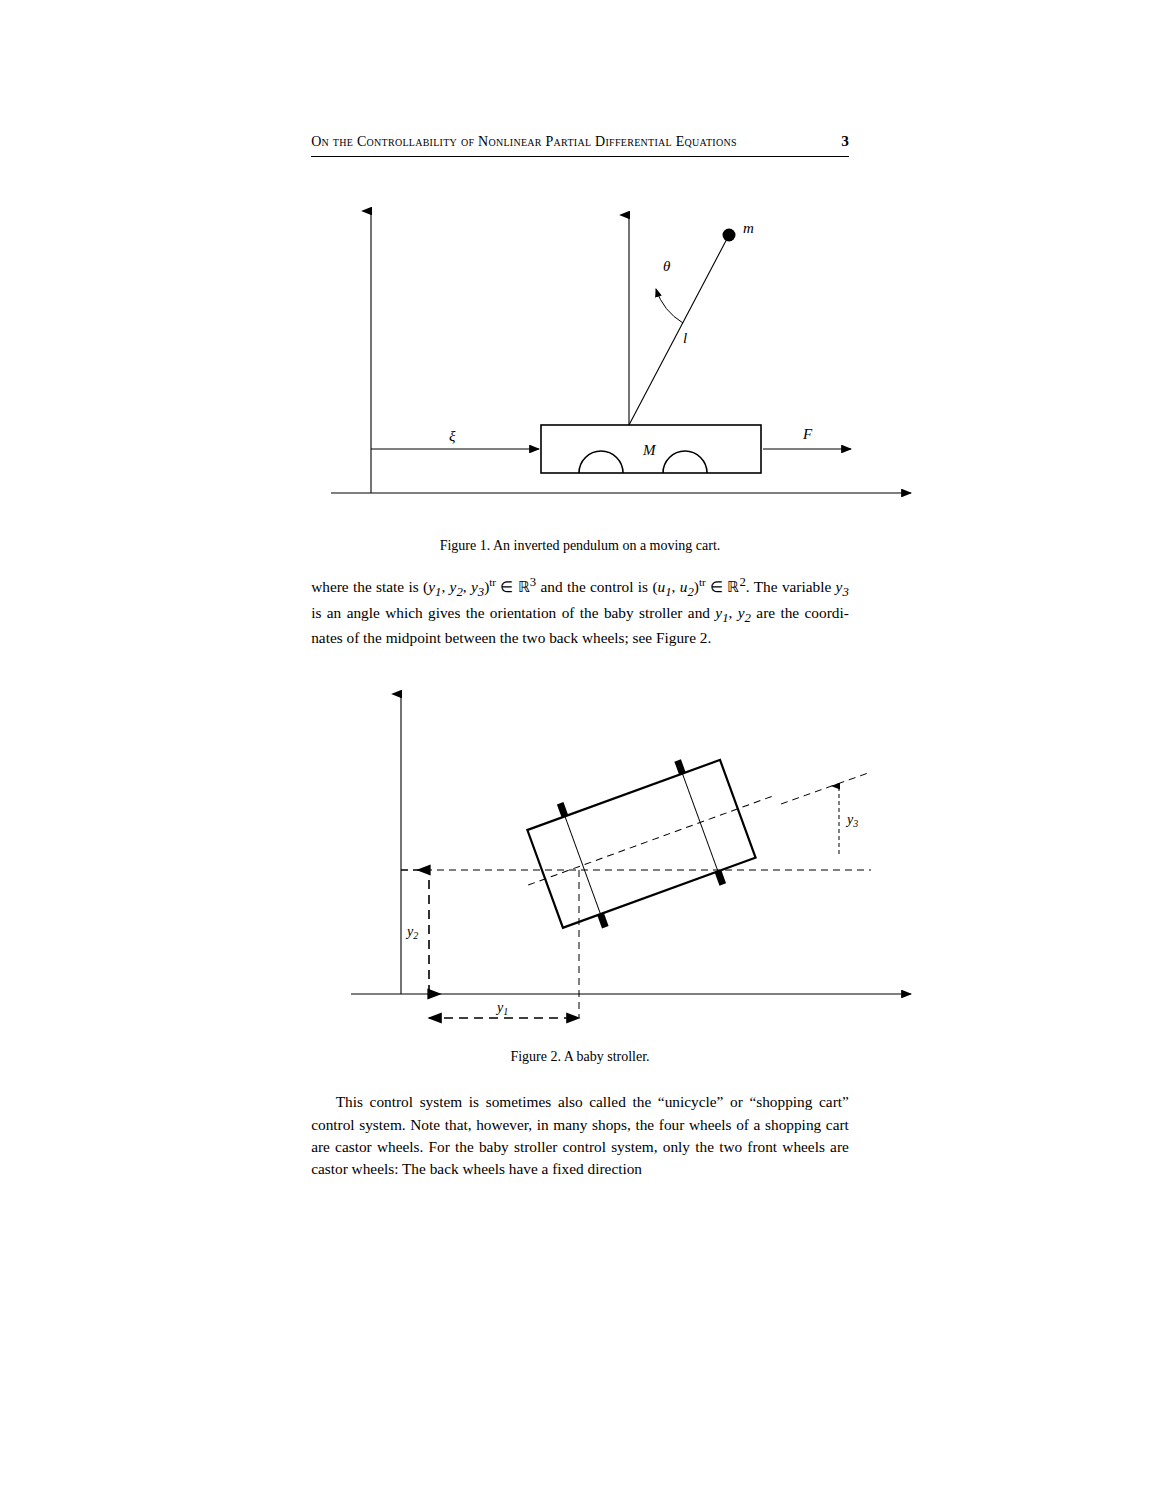On the Controllability of Nonlinear Partial Differential Equations 3
m θ l M ξ F
Figure 1. An inverted pendulum on a moving cart.
where the state is (y1, y2, y3)tr ∈ ℝ3 and the control is (u1, u2)tr ∈ ℝ2. The variable y3 is an angle which gives the orientation of the baby stroller and y1, y2 are the coordinates of the midpoint between the two back wheels; see Figure 2.
y3 y2 y1
Figure 2. A baby stroller.
This control system is sometimes also called the “unicycle” or “shopping cart” control system. Note that, however, in many shops, the four wheels of a shopping cart are castor wheels. For the baby stroller control system, only the two front wheels are castor wheels: The back wheels have a fixed direction